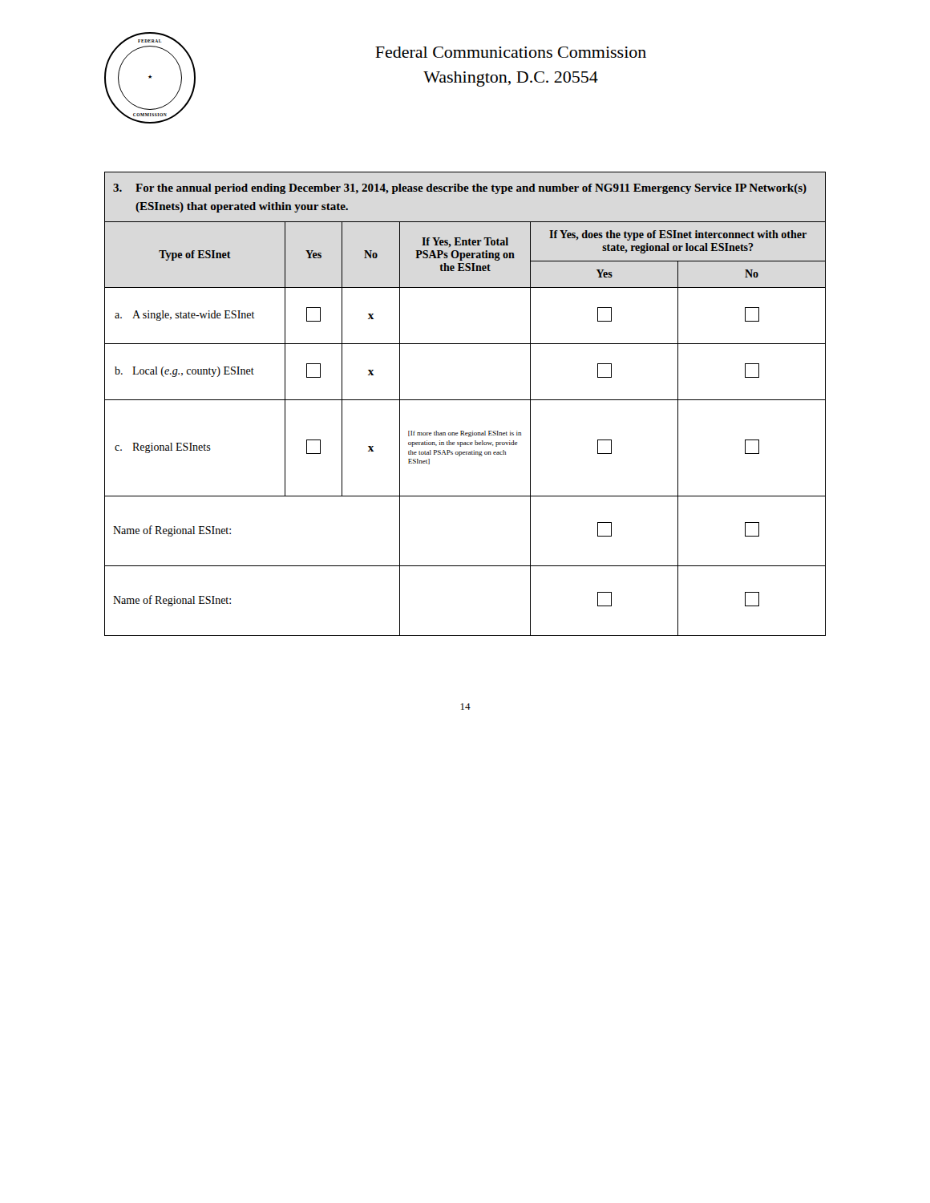FEDERAL
COMMISSION
★
Federal Communications Commission
Washington, D.C. 20554
| 3. For the annual period ending December 31, 2014, please describe the type and number of NG911 Emergency Service IP Network(s) (ESInets) that operated within your state. |
| Type of ESInet | Yes | No | If Yes, Enter Total PSAPs Operating on the ESInet | If Yes, does the type of ESInet interconnect with other state, regional or local ESInets? |
| Yes | No |
| a. A single, state-wide ESInet | | x | | | |
| b. Local ( e.g. , county) ESInet | | x | | | |
| c. Regional ESInets | | x | [If more than one Regional ESInet is in operation, in the space below, provide the total PSAPs operating on each ESInet] | | |
| Name of Regional ESInet: | | | |
| Name of Regional ESInet: | | | |
14